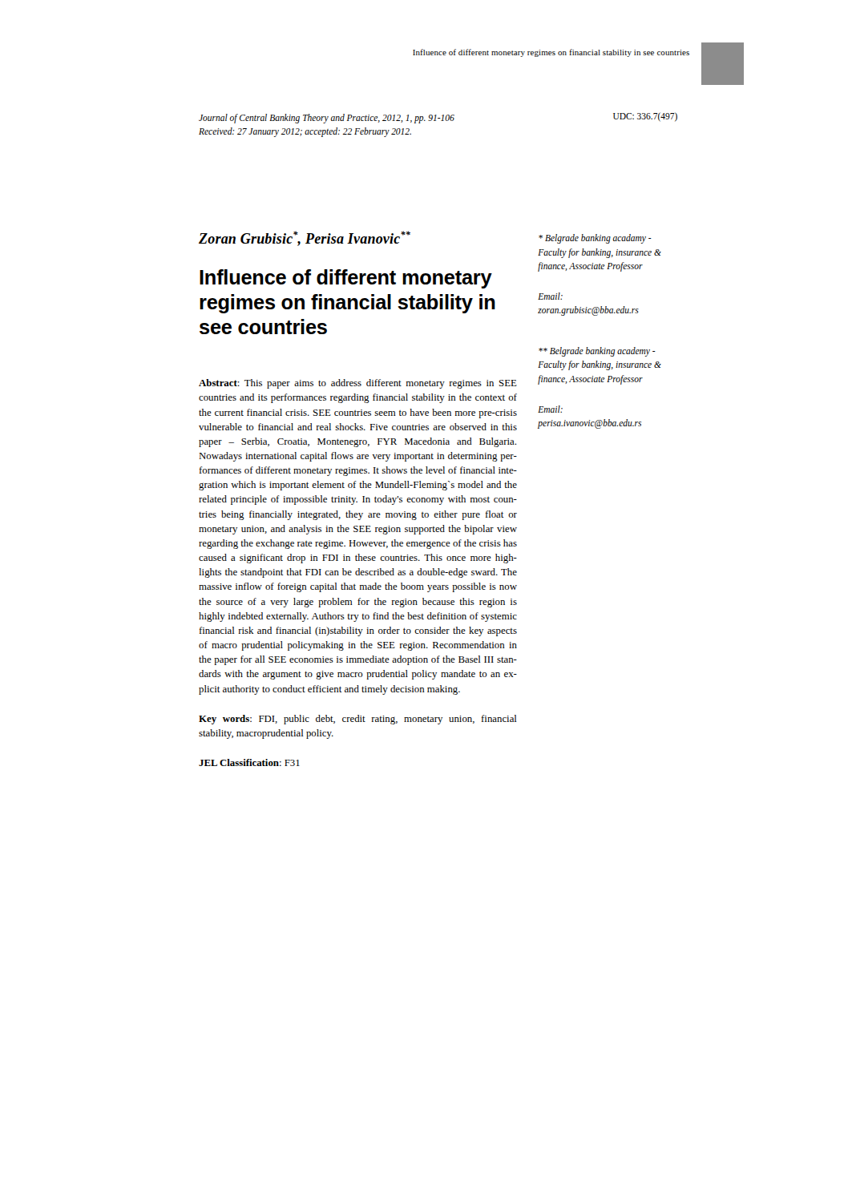Influence of different monetary regimes on financial stability in see countries
91
Journal of Central Banking Theory and Practice, 2012, 1, pp. 91-106
Received: 27 January 2012; accepted: 22 February 2012.
UDC: 336.7(497)
Zoran Grubisic*, Perisa Ivanovic**
Influence of different monetary regimes on financial stability in see countries
Abstract: This paper aims to address different monetary regimes in SEE countries and its performances regarding financial stability in the context of the current financial crisis. SEE countries seem to have been more pre-crisis vulnerable to financial and real shocks. Five countries are observed in this paper – Serbia, Croatia, Montenegro, FYR Macedonia and Bulgaria. Nowadays international capital flows are very important in determining performances of different monetary regimes. It shows the level of financial integration which is important element of the Mundell-Fleming`s model and the related principle of impossible trinity. In today's economy with most countries being financially integrated, they are moving to either pure float or monetary union, and analysis in the SEE region supported the bipolar view regarding the exchange rate regime. However, the emergence of the crisis has caused a significant drop in FDI in these countries. This once more highlights the standpoint that FDI can be described as a double-edge sward. The massive inflow of foreign capital that made the boom years possible is now the source of a very large problem for the region because this region is highly indebted externally. Authors try to find the best definition of systemic financial risk and financial (in)stability in order to consider the key aspects of macro prudential policymaking in the SEE region. Recommendation in the paper for all SEE economies is immediate adoption of the Basel III standards with the argument to give macro prudential policy mandate to an explicit authority to conduct efficient and timely decision making.
Key words: FDI, public debt, credit rating, monetary union, financial stability, macroprudential policy.
JEL Classification: F31
* Belgrade banking acadamy - Faculty for banking, insurance & finance, Associate Professor
Email:
zoran.grubisic@bba.edu.rs
** Belgrade banking academy - Faculty for banking, insurance & finance, Associate Professor
Email:
perisa.ivanovic@bba.edu.rs